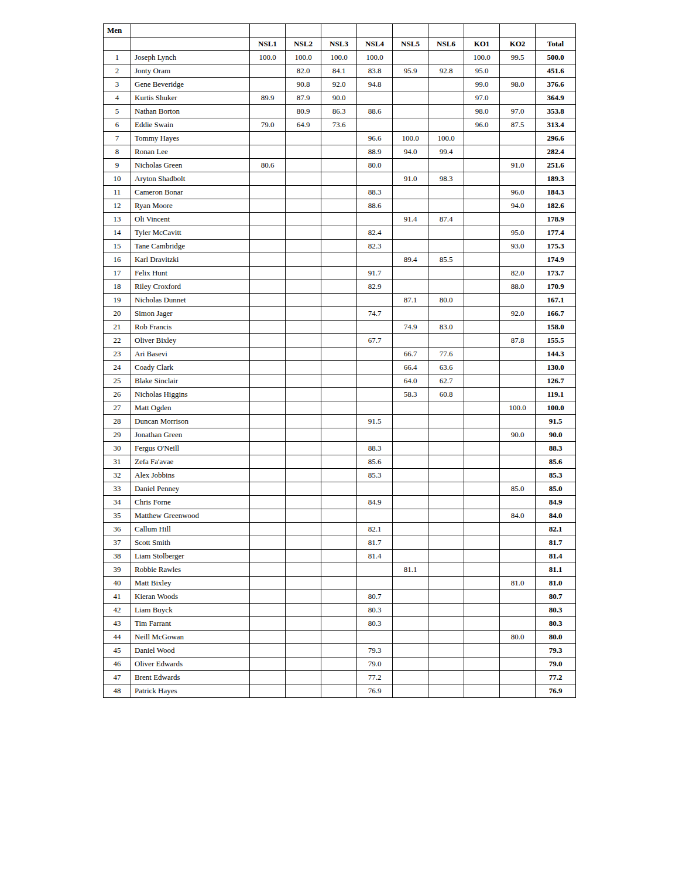| Men | | | | | | | | | | |
| --- | --- | --- | --- | --- | --- | --- | --- | --- | --- | --- |
| | | NSL1 | NSL2 | NSL3 | NSL4 | NSL5 | NSL6 | KO1 | KO2 | Total |
| 1 | Joseph Lynch | 100.0 | 100.0 | 100.0 | 100.0 | | | 100.0 | 99.5 | 500.0 |
| 2 | Jonty Oram | | 82.0 | 84.1 | 83.8 | 95.9 | 92.8 | 95.0 | | 451.6 |
| 3 | Gene Beveridge | | 90.8 | 92.0 | 94.8 | | | 99.0 | 98.0 | 376.6 |
| 4 | Kurtis Shuker | 89.9 | 87.9 | 90.0 | | | | 97.0 | | 364.9 |
| 5 | Nathan Borton | | 80.9 | 86.3 | 88.6 | | | 98.0 | 97.0 | 353.8 |
| 6 | Eddie Swain | 79.0 | 64.9 | 73.6 | | | | 96.0 | 87.5 | 313.4 |
| 7 | Tommy Hayes | | | | 96.6 | 100.0 | 100.0 | | | 296.6 |
| 8 | Ronan Lee | | | | 88.9 | 94.0 | 99.4 | | | 282.4 |
| 9 | Nicholas Green | 80.6 | | | 80.0 | | | | 91.0 | 251.6 |
| 10 | Aryton Shadbolt | | | | | 91.0 | 98.3 | | | 189.3 |
| 11 | Cameron Bonar | | | | 88.3 | | | | 96.0 | 184.3 |
| 12 | Ryan Moore | | | | 88.6 | | | | 94.0 | 182.6 |
| 13 | Oli Vincent | | | | | 91.4 | 87.4 | | | 178.9 |
| 14 | Tyler McCavitt | | | | 82.4 | | | | 95.0 | 177.4 |
| 15 | Tane Cambridge | | | | 82.3 | | | | 93.0 | 175.3 |
| 16 | Karl Dravitzki | | | | | 89.4 | 85.5 | | | 174.9 |
| 17 | Felix Hunt | | | | 91.7 | | | | 82.0 | 173.7 |
| 18 | Riley Croxford | | | | 82.9 | | | | 88.0 | 170.9 |
| 19 | Nicholas Dunnet | | | | | 87.1 | 80.0 | | | 167.1 |
| 20 | Simon Jager | | | | 74.7 | | | | 92.0 | 166.7 |
| 21 | Rob Francis | | | | | 74.9 | 83.0 | | | 158.0 |
| 22 | Oliver Bixley | | | | 67.7 | | | | 87.8 | 155.5 |
| 23 | Ari Basevi | | | | | 66.7 | 77.6 | | | 144.3 |
| 24 | Coady Clark | | | | | 66.4 | 63.6 | | | 130.0 |
| 25 | Blake Sinclair | | | | | 64.0 | 62.7 | | | 126.7 |
| 26 | Nicholas Higgins | | | | | 58.3 | 60.8 | | | 119.1 |
| 27 | Matt Ogden | | | | | | | | 100.0 | 100.0 |
| 28 | Duncan Morrison | | | | 91.5 | | | | | 91.5 |
| 29 | Jonathan Green | | | | | | | | 90.0 | 90.0 |
| 30 | Fergus O'Neill | | | | 88.3 | | | | | 88.3 |
| 31 | Zefa Fa'avae | | | | 85.6 | | | | | 85.6 |
| 32 | Alex Jobbins | | | | 85.3 | | | | | 85.3 |
| 33 | Daniel Penney | | | | | | | | 85.0 | 85.0 |
| 34 | Chris Forne | | | | 84.9 | | | | | 84.9 |
| 35 | Matthew Greenwood | | | | | | | | 84.0 | 84.0 |
| 36 | Callum Hill | | | | 82.1 | | | | | 82.1 |
| 37 | Scott Smith | | | | 81.7 | | | | | 81.7 |
| 38 | Liam Stolberger | | | | 81.4 | | | | | 81.4 |
| 39 | Robbie Rawles | | | | | 81.1 | | | | 81.1 |
| 40 | Matt Bixley | | | | | | | | 81.0 | 81.0 |
| 41 | Kieran Woods | | | | 80.7 | | | | | 80.7 |
| 42 | Liam Buyck | | | | 80.3 | | | | | 80.3 |
| 43 | Tim Farrant | | | | 80.3 | | | | | 80.3 |
| 44 | Neill McGowan | | | | | | | | 80.0 | 80.0 |
| 45 | Daniel Wood | | | | 79.3 | | | | | 79.3 |
| 46 | Oliver Edwards | | | | 79.0 | | | | | 79.0 |
| 47 | Brent Edwards | | | | 77.2 | | | | | 77.2 |
| 48 | Patrick Hayes | | | | 76.9 | | | | | 76.9 |